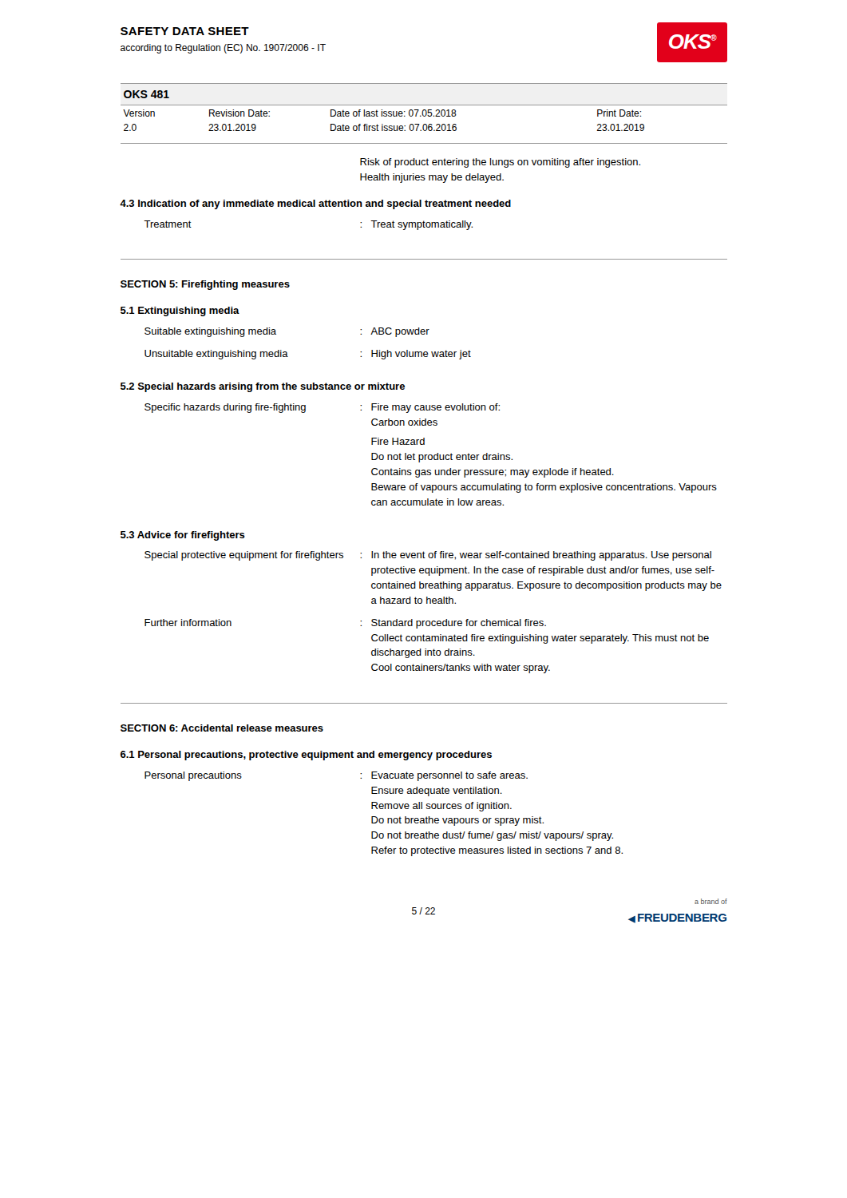SAFETY DATA SHEET
according to Regulation (EC) No. 1907/2006 - IT
OKS®
OKS 481
| Version 2.0 | Revision Date: 23.01.2019 | Date of last issue: 07.05.2018 Date of first issue: 07.06.2016 | Print Date: 23.01.2019 |
Risk of product entering the lungs on vomiting after ingestion.
Health injuries may be delayed.
4.3 Indication of any immediate medical attention and special treatment needed
| Treatment | : | Treat symptomatically. |
SECTION 5: Firefighting measures
5.1 Extinguishing media
| Suitable extinguishing media | : | ABC powder |
| Unsuitable extinguishing media | : | High volume water jet |
5.2 Special hazards arising from the substance or mixture
| Specific hazards during fire-fighting | : | Fire may cause evolution of: Carbon oxides Fire Hazard Do not let product enter drains. Contains gas under pressure; may explode if heated. Beware of vapours accumulating to form explosive concentrations. Vapours can accumulate in low areas. |
5.3 Advice for firefighters
| Special protective equipment for firefighters | : | In the event of fire, wear self-contained breathing apparatus. Use personal protective equipment. In the case of respirable dust and/or fumes, use self-contained breathing apparatus. Exposure to decomposition products may be a hazard to health. |
| Further information | : | Standard procedure for chemical fires. Collect contaminated fire extinguishing water separately. This must not be discharged into drains. Cool containers/tanks with water spray. |
SECTION 6: Accidental release measures
6.1 Personal precautions, protective equipment and emergency procedures
| Personal precautions | : | Evacuate personnel to safe areas. Ensure adequate ventilation. Remove all sources of ignition. Do not breathe vapours or spray mist. Do not breathe dust/ fume/ gas/ mist/ vapours/ spray. Refer to protective measures listed in sections 7 and 8. |
5 / 22
a brand of
FREUDENBERG